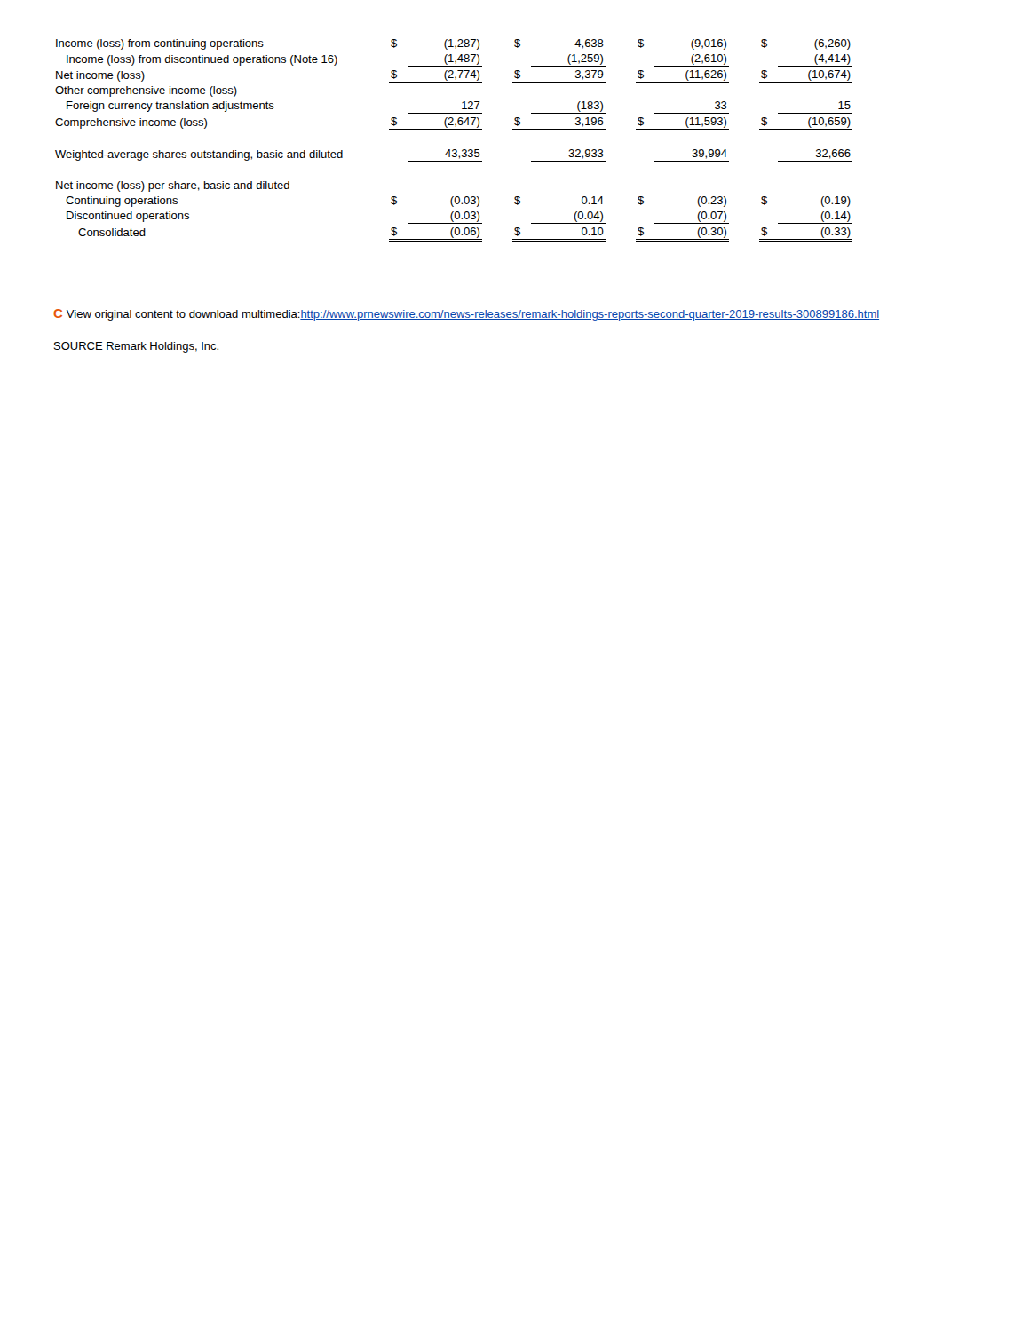| Income (loss) from continuing operations | $ | (1,287) | | $ | 4,638 | | $ | (9,016) | | $ | (6,260) |
| Income (loss) from discontinued operations (Note 16) | | (1,487) | | | (1,259) | | | (2,610) | | | (4,414) |
| Net income (loss) | $ | (2,774) | | $ | 3,379 | | $ | (11,626) | | $ | (10,674) |
| Other comprehensive income (loss) | | | | | | | | | | | |
| Foreign currency translation adjustments | | 127 | | | (183) | | | 33 | | | 15 |
| Comprehensive income (loss) | $ | (2,647) | | $ | 3,196 | | $ | (11,593) | | $ | (10,659) |
| Weighted-average shares outstanding, basic and diluted | | 43,335 | | | 32,933 | | | 39,994 | | | 32,666 |
| Net income (loss) per share, basic and diluted | | | | | | | | | | | |
| Continuing operations | $ | (0.03) | | $ | 0.14 | | $ | (0.23) | | $ | (0.19) |
| Discontinued operations | | (0.03) | | | (0.04) | | | (0.07) | | | (0.14) |
| Consolidated | $ | (0.06) | | $ | 0.10 | | $ | (0.30) | | $ | (0.33) |
CView original content to download multimedia:http://www.prnewswire.com/news-releases/remark-holdings-reports-second-quarter-2019-results-300899186.html
SOURCE Remark Holdings, Inc.